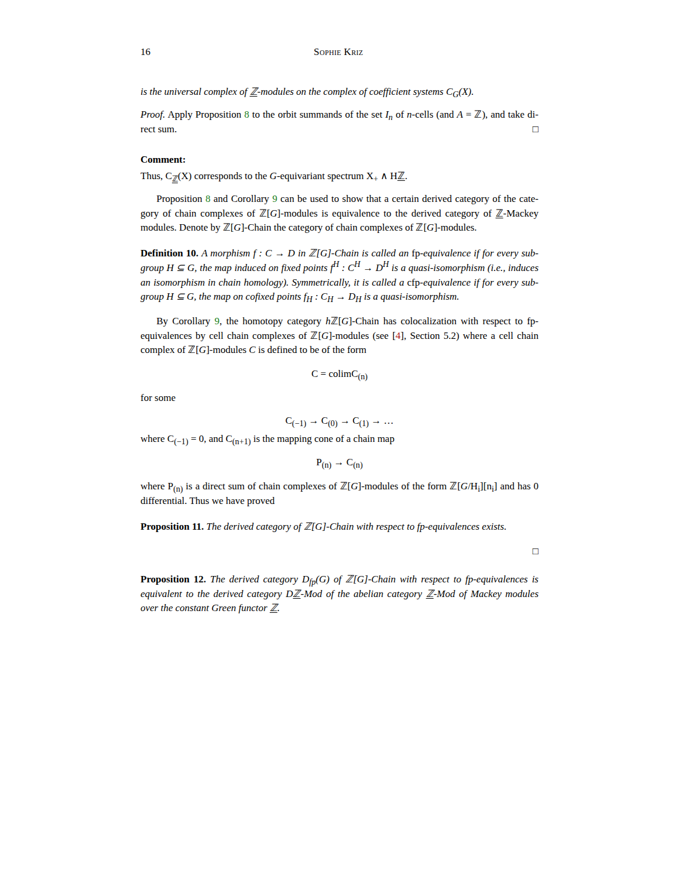16 Sophie Kriz
is the universal complex of ℤ-modules on the complex of coefficient systems CG(X).
Proof. Apply Proposition 8 to the orbit summands of the set In of n-cells (and A = ℤ), and take direct sum. □
Comment:
Thus, Cℤ(X) corresponds to the G-equivariant spectrum X+ ∧ Hℤ.
Proposition 8 and Corollary 9 can be used to show that a certain derived category of the category of chain complexes of ℤ[G]-modules is equivalence to the derived category of ℤ-Mackey modules. Denote by ℤ[G]-Chain the category of chain complexes of ℤ[G]-modules.
Definition 10. A morphism f : C → D in ℤ[G]-Chain is called an fp-equivalence if for every subgroup H ⊆ G, the map induced on fixed points fH : CH → DH is a quasi-isomorphism (i.e., induces an isomorphism in chain homology). Symmetrically, it is called a cfp-equivalence if for every subgroup H ⊆ G, the map on cofixed points fH : CH → DH is a quasi-isomorphism.
By Corollary 9, the homotopy category h ℤ[G]-Chain has colocalization with respect to fp-equivalences by cell chain complexes of ℤ[G]-modules (see [4], Section 5.2) where a cell chain complex of ℤ[G]-modules C is defined to be of the form
C = colimC(n)
for some
C(−1) → C(0) → C(1) → …
where C(−1) = 0, and C(n+1) is the mapping cone of a chain map
P(n) → C(n)
where P(n) is a direct sum of chain complexes of ℤ[G]-modules of the form ℤ[G/Hi][ni] and has 0 differential. Thus we have proved
Proposition 11. The derived category of ℤ[G]-Chain with respect to fp-equivalences exists.
□
Proposition 12. The derived category Dfp(G) of ℤ[G]-Chain with respect to fp-equivalences is equivalent to the derived category Dℤ-Mod of the abelian category ℤ-Mod of Mackey modules over the constant Green functor ℤ.